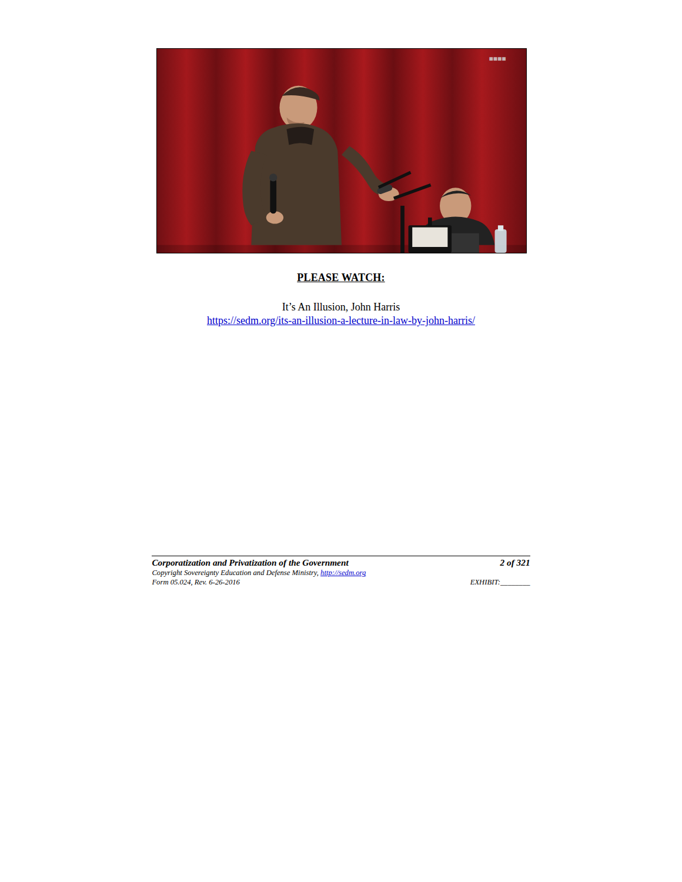PLEASE WATCH:
It’s An Illusion, John Harris
https://sedm.org/its-an-illusion-a-lecture-in-law-by-john-harris/
Corporatization and Privatization of the Government
2 of 321
Copyright Sovereignty Education and Defense Ministry, http://sedm.org
Form 05.024, Rev. 6-26-2016
EXHIBIT:________